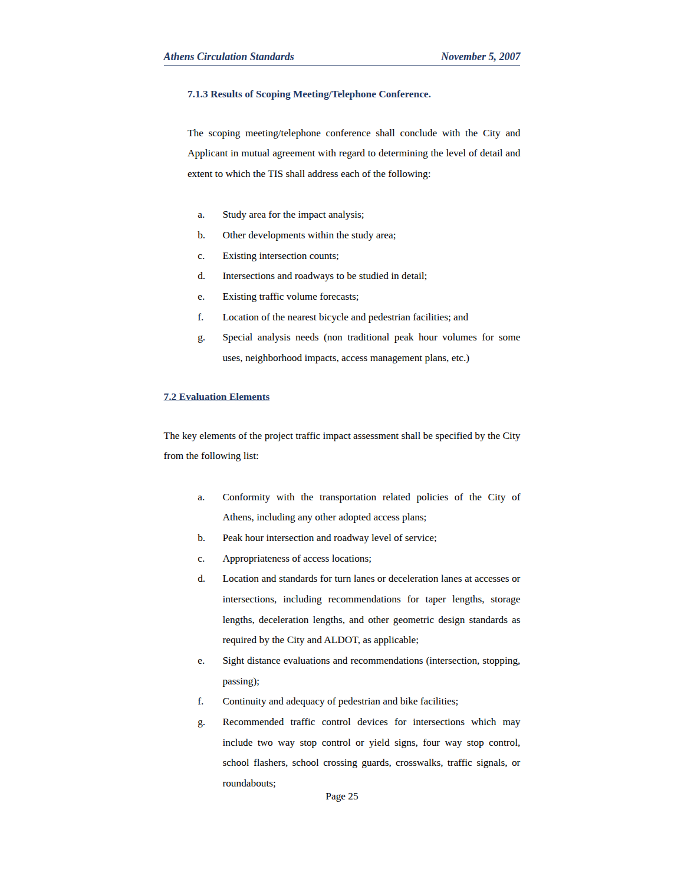Athens Circulation Standards
November 5, 2007
7.1.3 Results of Scoping Meeting/Telephone Conference.
The scoping meeting/telephone conference shall conclude with the City and Applicant in mutual agreement with regard to determining the level of detail and extent to which the TIS shall address each of the following:
Study area for the impact analysis;
Other developments within the study area;
Existing intersection counts;
Intersections and roadways to be studied in detail;
Existing traffic volume forecasts;
Location of the nearest bicycle and pedestrian facilities; and
Special analysis needs (non traditional peak hour volumes for some uses, neighborhood impacts, access management plans, etc.)
7.2 Evaluation Elements
The key elements of the project traffic impact assessment shall be specified by the City from the following list:
Conformity with the transportation related policies of the City of Athens, including any other adopted access plans;
Peak hour intersection and roadway level of service;
Appropriateness of access locations;
Location and standards for turn lanes or deceleration lanes at accesses or intersections, including recommendations for taper lengths, storage lengths, deceleration lengths, and other geometric design standards as required by the City and ALDOT, as applicable;
Sight distance evaluations and recommendations (intersection, stopping, passing);
Continuity and adequacy of pedestrian and bike facilities;
Recommended traffic control devices for intersections which may include two way stop control or yield signs, four way stop control, school flashers, school crossing guards, crosswalks, traffic signals, or roundabouts;
Page 25